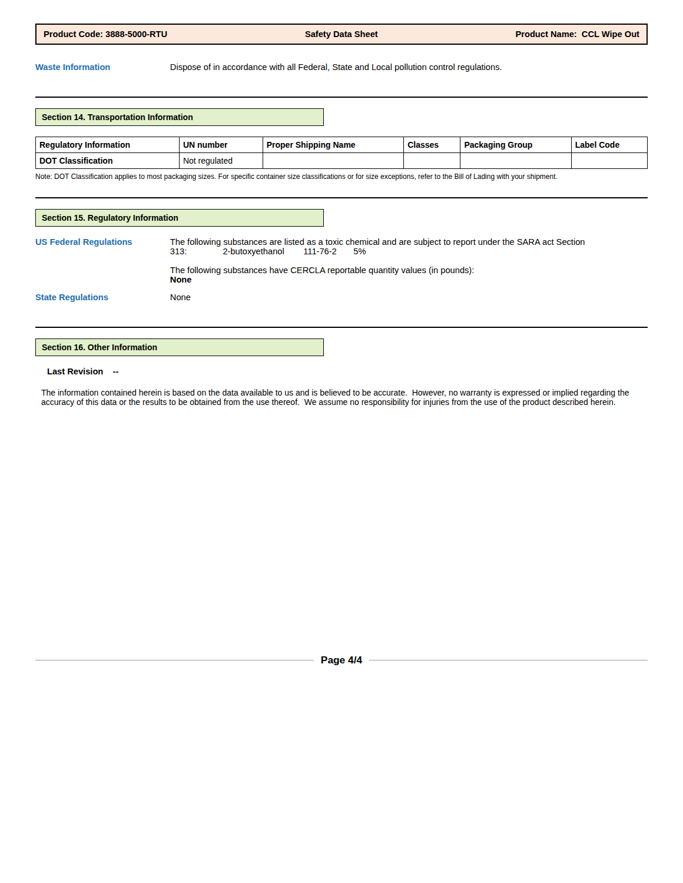Product Code: 3888-5000-RTU Safety Data Sheet Product Name: CCL Wipe Out
| Waste Information | Dispose of in accordance with all Federal, State and Local pollution control regulations. |
Section 14. Transportation Information
| Regulatory Information | UN number | Proper Shipping Name | Classes | Packaging Group | Label Code |
| --- | --- | --- | --- | --- | --- |
| DOT Classification | Not regulated | | | | |
Note: DOT Classification applies to most packaging sizes. For specific container size classifications or for size exceptions, refer to the Bill of Lading with your shipment.
Section 15. Regulatory Information
| US Federal Regulations | The following substances are listed as a toxic chemical and are subject to report under the SARA act Section 313: 2-butoxyethanol 111-76-2 5% The following substances have CERCLA reportable quantity values (in pounds): None |
| State Regulations | None |
Section 16. Other Information
Last Revision --
The information contained herein is based on the data available to us and is believed to be accurate. However, no warranty is expressed or implied regarding the accuracy of this data or the results to be obtained from the use thereof. We assume no responsibility for injuries from the use of the product described herein.
Page 4/4